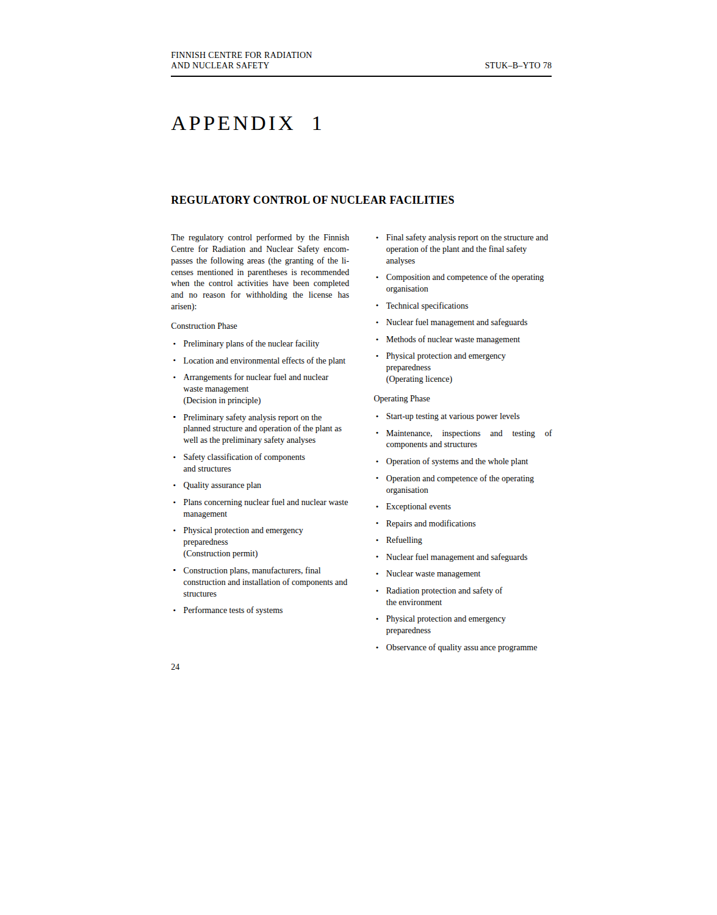FINNISH CENTRE FOR RADIATION
AND NUCLEAR SAFETY
STUK–B–YTO 78
APPENDIX 1
REGULATORY CONTROL OF NUCLEAR FACILITIES
The regulatory control performed by the Finnish Centre for Radiation and Nuclear Safety encompasses the following areas (the granting of the licenses mentioned in parentheses is recommended when the control activities have been completed and no reason for withholding the license has arisen):
Construction Phase
Preliminary plans of the nuclear facility
Location and environmental effects of the plant
Arrangements for nuclear fuel and nuclear waste management(Decision in principle)
Preliminary safety analysis report on the planned structure and operation of the plant as well as the preliminary safety analyses
Safety classification of componentsand structures
Quality assurance plan
Plans concerning nuclear fuel and nuclear waste management
Physical protection and emergency preparedness(Construction permit)
Construction plans, manufacturers, final construction and installation of components and structures
Performance tests of systems
Final safety analysis report on the structure and operation of the plant and the final safety analyses
Composition and competence of the operating organisation
Technical specifications
Nuclear fuel management and safeguards
Methods of nuclear waste management
Physical protection and emergency preparedness(Operating licence)
Operating Phase
Start-up testing at various power levels
Maintenance, inspections and testing of components and structures
Operation of systems and the whole plant
Operation and competence of the operating organisation
Exceptional events
Repairs and modifications
Refuelling
Nuclear fuel management and safeguards
Nuclear waste management
Radiation protection and safety ofthe environment
Physical protection and emergency preparedness
Observance of quality assu ance programme
24